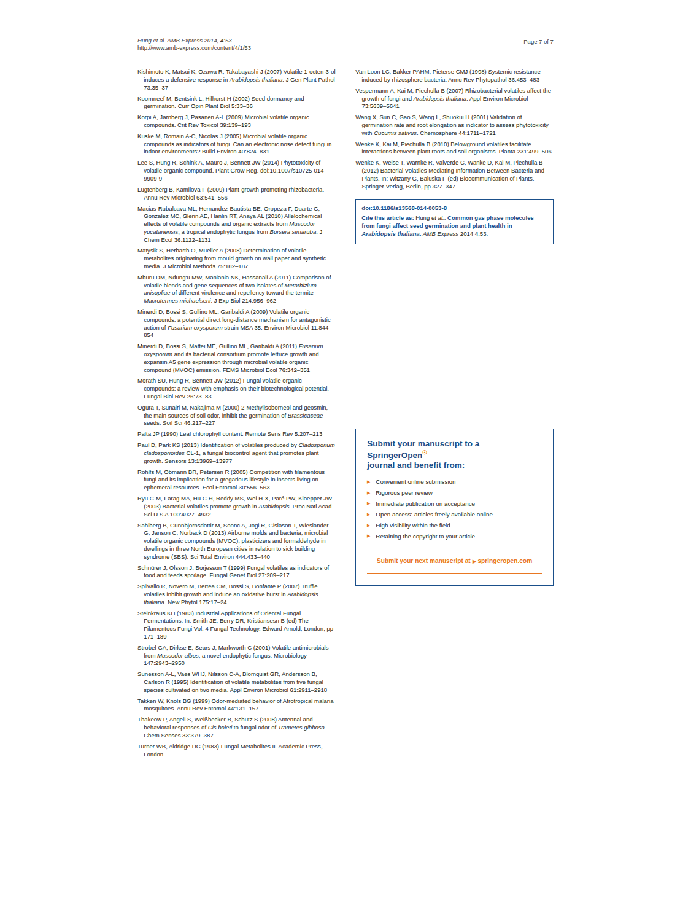Hung et al. AMB Express 2014, 4:53
http://www.amb-express.com/content/4/1/53
Page 7 of 7
Kishimoto K, Matsui K, Ozawa R, Takabayashi J (2007) Volatile 1-octen-3-ol induces a defensive response in Arabidopsis thaliana. J Gen Plant Pathol 73:35–37
Koornneef M, Bentsink L, Hilhorst H (2002) Seed dormancy and germination. Curr Opin Plant Biol 5:33–36
Korpi A, Jarnberg J, Pasanen A-L (2009) Microbial volatile organic compounds. Crit Rev Toxicol 39:139–193
Kuske M, Romain A-C, Nicolas J (2005) Microbial volatile organic compounds as indicators of fungi. Can an electronic nose detect fungi in indoor environments? Build Environ 40:824–831
Lee S, Hung R, Schink A, Mauro J, Bennett JW (2014) Phytotoxicity of volatile organic compound. Plant Grow Reg. doi:10.1007/s10725-014-9909-9
Lugtenberg B, Kamilova F (2009) Plant-growth-promoting rhizobacteria. Annu Rev Microbiol 63:541–556
Macias-Rubalcava ML, Hernandez-Bautista BE, Oropeza F, Duarte G, Gonzalez MC, Glenn AE, Hanlin RT, Anaya AL (2010) Allelochemical effects of volatile compounds and organic extracts from Muscodor yucatanensis, a tropical endophytic fungus from Bursera simaruba. J Chem Ecol 36:1122–1131
Matysik S, Herbarth O, Mueller A (2008) Determination of volatile metabolites originating from mould growth on wall paper and synthetic media. J Microbiol Methods 75:182–187
Mburu DM, Ndung'u MW, Maniania NK, Hassanali A (2011) Comparison of volatile blends and gene sequences of two isolates of Metarhizium anisopliae of different virulence and repellency toward the termite Macrotermes michaelseni. J Exp Biol 214:956–962
Minerdi D, Bossi S, Gullino ML, Garibaldi A (2009) Volatile organic compounds: a potential direct long-distance mechanism for antagonistic action of Fusarium oxysporum strain MSA 35. Environ Microbiol 11:844–854
Minerdi D, Bossi S, Maffei ME, Gullino ML, Garibaldi A (2011) Fusarium oxysporum and its bacterial consortium promote lettuce growth and expansin A5 gene expression through microbial volatile organic compound (MVOC) emission. FEMS Microbiol Ecol 76:342–351
Morath SU, Hung R, Bennett JW (2012) Fungal volatile organic compounds: a review with emphasis on their biotechnological potential. Fungal Biol Rev 26:73–83
Ogura T, Sunairi M, Nakajima M (2000) 2-Methylisoborneol and geosmin, the main sources of soil odor, inhibit the germination of Brassicaceae seeds. Soil Sci 46:217–227
Palta JP (1990) Leaf chlorophyll content. Remote Sens Rev 5:207–213
Paul D, Park KS (2013) Identification of volatiles produced by Cladosporium cladosporioides CL-1, a fungal biocontrol agent that promotes plant growth. Sensors 13:13969–13977
Rohlfs M, Obmann BR, Petersen R (2005) Competition with filamentous fungi and its implication for a gregarious lifestyle in insects living on ephemeral resources. Ecol Entomol 30:556–563
Ryu C-M, Farag MA, Hu C-H, Reddy MS, Wei H-X, Paré PW, Kloepper JW (2003) Bacterial volatiles promote growth in Arabidopsis. Proc Natl Acad Sci U S A 100:4927–4932
Sahlberg B, Gunnbjörnsdottir M, Soonc A, Jogi R, Gislason T, Wieslander G, Janson C, Norback D (2013) Airborne molds and bacteria, microbial volatile organic compounds (MVOC), plasticizers and formaldehyde in dwellings in three North European cities in relation to sick building syndrome (SBS). Sci Total Environ 444:433–440
Schnürer J, Olsson J, Borjesson T (1999) Fungal volatiles as indicators of food and feeds spoilage. Fungal Genet Biol 27:209–217
Splivallo R, Novero M, Bertea CM, Bossi S, Bonfante P (2007) Truffle volatiles inhibit growth and induce an oxidative burst in Arabidopsis thaliana. New Phytol 175:17–24
Steinkraus KH (1983) Industrial Applications of Oriental Fungal Fermentations. In: Smith JE, Berry DR, Kristiansesn B (ed) The Filamentous Fungi Vol. 4 Fungal Technology. Edward Arnold, London, pp 171–189
Strobel GA, Dirkse E, Sears J, Markworth C (2001) Volatile antimicrobials from Muscodor albus, a novel endophytic fungus. Microbiology 147:2943–2950
Sunesson A-L, Vaes WHJ, Nilsson C-A, Blomquist GR, Andersson B, Carlson R (1995) Identification of volatile metabolites from five fungal species cultivated on two media. Appl Environ Microbiol 61:2911–2918
Takken W, Knols BG (1999) Odor-mediated behavior of Afrotropical malaria mosquitoes. Annu Rev Entomol 44:131–157
Thakeow P, Angeli S, Weißbecker B, Schütz S (2008) Antennal and behavioral responses of Cis boleti to fungal odor of Trametes gibbosa. Chem Senses 33:379–387
Turner WB, Aldridge DC (1983) Fungal Metabolites II. Academic Press, London
Van Loon LC, Bakker PAHM, Pieterse CMJ (1998) Systemic resistance induced by rhizosphere bacteria. Annu Rev Phytopathol 36:453–483
Vespermann A, Kai M, Piechulla B (2007) Rhizobacterial volatiles affect the growth of fungi and Arabidopsis thaliana. Appl Environ Microbiol 73:5639–5641
Wang X, Sun C, Gao S, Wang L, Shuokui H (2001) Validation of germination rate and root elongation as indicator to assess phytotoxicity with Cucumis sativus. Chemosphere 44:1711–1721
Wenke K, Kai M, Piechulla B (2010) Belowground volatiles facilitate interactions between plant roots and soil organisms. Planta 231:499–506
Wenke K, Weise T, Warnke R, Valverde C, Wanke D, Kai M, Piechulla B (2012) Bacterial Volatiles Mediating Information Between Bacteria and Plants. In: Witzany G, Baluska F (ed) Biocommunication of Plants. Springer-Verlag, Berlin, pp 327–347
doi:10.1186/s13568-014-0053-8
Cite this article as: Hung et al.: Common gas phase molecules from fungi affect seed germination and plant health in Arabidopsis thaliana. AMB Express 2014 4:53.
Submit your manuscript to a SpringerOpen☉
journal and benefit from:
Convenient online submission
Rigorous peer review
Immediate publication on acceptance
Open access: articles freely available online
High visibility within the field
Retaining the copyright to your article
Submit your next manuscript at ▶ springeropen.com